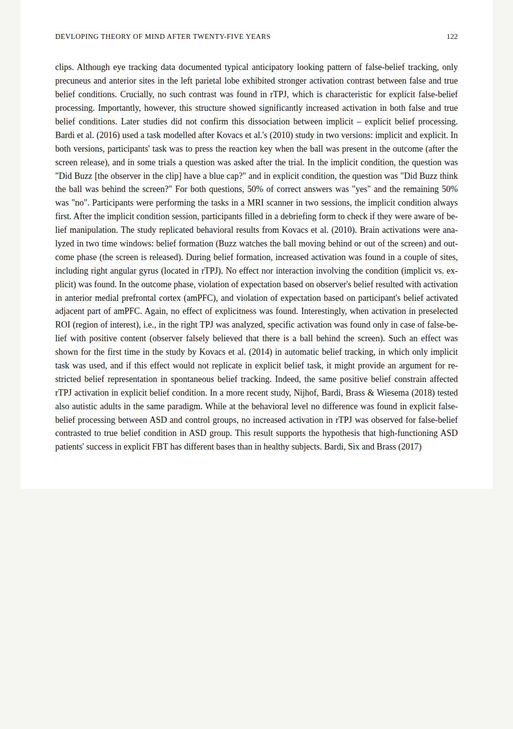Devloping Theory of Mind After Twenty-Five Years 122
clips. Although eye tracking data documented typical anticipatory looking pattern of false-belief tracking, only precuneus and anterior sites in the left parietal lobe exhibited stronger activation contrast between false and true belief conditions. Crucially, no such contrast was found in rTPJ, which is characteristic for explicit false-belief processing. Importantly, however, this structure showed significantly increased activation in both false and true belief conditions. Later studies did not confirm this dissociation between implicit – explicit belief processing. Bardi et al. (2016) used a task modelled after Kovacs et al.'s (2010) study in two versions: implicit and explicit. In both versions, participants' task was to press the reaction key when the ball was present in the outcome (after the screen release), and in some trials a question was asked after the trial. In the implicit condition, the question was "Did Buzz [the observer in the clip] have a blue cap?" and in explicit condition, the question was "Did Buzz think the ball was behind the screen?" For both questions, 50% of correct answers was "yes" and the remaining 50% was "no". Participants were performing the tasks in a MRI scanner in two sessions, the implicit condition always first. After the implicit condition session, participants filled in a debriefing form to check if they were aware of belief manipulation. The study replicated behavioral results from Kovacs et al. (2010). Brain activations were analyzed in two time windows: belief formation (Buzz watches the ball moving behind or out of the screen) and outcome phase (the screen is released). During belief formation, increased activation was found in a couple of sites, including right angular gyrus (located in rTPJ). No effect nor interaction involving the condition (implicit vs. explicit) was found. In the outcome phase, violation of expectation based on observer's belief resulted with activation in anterior medial prefrontal cortex (amPFC), and violation of expectation based on participant's belief activated adjacent part of amPFC. Again, no effect of explicitness was found. Interestingly, when activation in preselected ROI (region of interest), i.e., in the right TPJ was analyzed, specific activation was found only in case of false-belief with positive content (observer falsely believed that there is a ball behind the screen). Such an effect was shown for the first time in the study by Kovacs et al. (2014) in automatic belief tracking, in which only implicit task was used, and if this effect would not replicate in explicit belief task, it might provide an argument for restricted belief representation in spontaneous belief tracking. Indeed, the same positive belief constrain affected rTPJ activation in explicit belief condition. In a more recent study, Nijhof, Bardi, Brass & Wiesema (2018) tested also autistic adults in the same paradigm. While at the behavioral level no difference was found in explicit false-belief processing between ASD and control groups, no increased activation in rTPJ was observed for false-belief contrasted to true belief condition in ASD group. This result supports the hypothesis that high-functioning ASD patients' success in explicit FBT has different bases than in healthy subjects. Bardi, Six and Brass (2017)